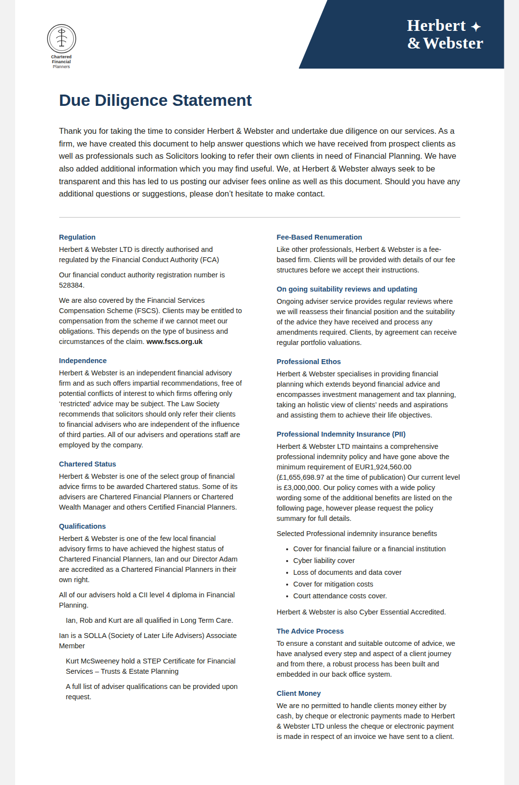Herbert ✦
& Webster
Chartered Financial Planners
Due Diligence Statement
Thank you for taking the time to consider Herbert & Webster and undertake due diligence on our services. As a firm, we have created this document to help answer questions which we have received from prospect clients as well as professionals such as Solicitors looking to refer their own clients in need of Financial Planning. We have also added additional information which you may find useful. We, at Herbert & Webster always seek to be transparent and this has led to us posting our adviser fees online as well as this document. Should you have any additional questions or suggestions, please don’t hesitate to make contact.
Regulation
Herbert & Webster LTD is directly authorised and regulated by the Financial Conduct Authority (FCA)
Our financial conduct authority registration number is 528384.
We are also covered by the Financial Services Compensation Scheme (FSCS). Clients may be entitled to compensation from the scheme if we cannot meet our obligations. This depends on the type of business and circumstances of the claim. www.fscs.org.uk
Independence
Herbert & Webster is an independent financial advisory firm and as such offers impartial recommendations, free of potential conflicts of interest to which firms offering only ‘restricted’ advice may be subject. The Law Society recommends that solicitors should only refer their clients to financial advisers who are independent of the influence of third parties. All of our advisers and operations staff are employed by the company.
Chartered Status
Herbert & Webster is one of the select group of financial advice firms to be awarded Chartered status. Some of its advisers are Chartered Financial Planners or Chartered Wealth Manager and others Certified Financial Planners.
Qualifications
Herbert & Webster is one of the few local financial advisory firms to have achieved the highest status of Chartered Financial Planners, Ian and our Director Adam are accredited as a Chartered Financial Planners in their own right.
All of our advisers hold a CII level 4 diploma in Financial Planning.
Ian, Rob and Kurt are all qualified in Long Term Care.
Ian is a SOLLA (Society of Later Life Advisers) Associate Member
Kurt McSweeney hold a STEP Certificate for Financial Services – Trusts & Estate Planning
A full list of adviser qualifications can be provided upon request.
Fee-Based Renumeration
Like other professionals, Herbert & Webster is a fee-based firm. Clients will be provided with details of our fee structures before we accept their instructions.
On going suitability reviews and updating
Ongoing adviser service provides regular reviews where we will reassess their financial position and the suitability of the advice they have received and process any amendments required. Clients, by agreement can receive regular portfolio valuations.
Professional Ethos
Herbert & Webster specialises in providing financial planning which extends beyond financial advice and encompasses investment management and tax planning, taking an holistic view of clients’ needs and aspirations and assisting them to achieve their life objectives.
Professional Indemnity Insurance (PII)
Herbert & Webster LTD maintains a comprehensive professional indemnity policy and have gone above the minimum requirement of EUR1,924,560.00 (£1,655,698.97 at the time of publication) Our current level is £3,000,000. Our policy comes with a wide policy wording some of the additional benefits are listed on the following page, however please request the policy summary for full details.
Selected Professional indemnity insurance benefits
Cover for financial failure or a financial institution
Cyber liability cover
Loss of documents and data cover
Cover for mitigation costs
Court attendance costs cover.
Herbert & Webster is also Cyber Essential Accredited.
The Advice Process
To ensure a constant and suitable outcome of advice, we have analysed every step and aspect of a client journey and from there, a robust process has been built and embedded in our back office system.
Client Money
We are no permitted to handle clients money either by cash, by cheque or electronic payments made to Herbert & Webster LTD unless the cheque or electronic payment is made in respect of an invoice we have sent to a client.